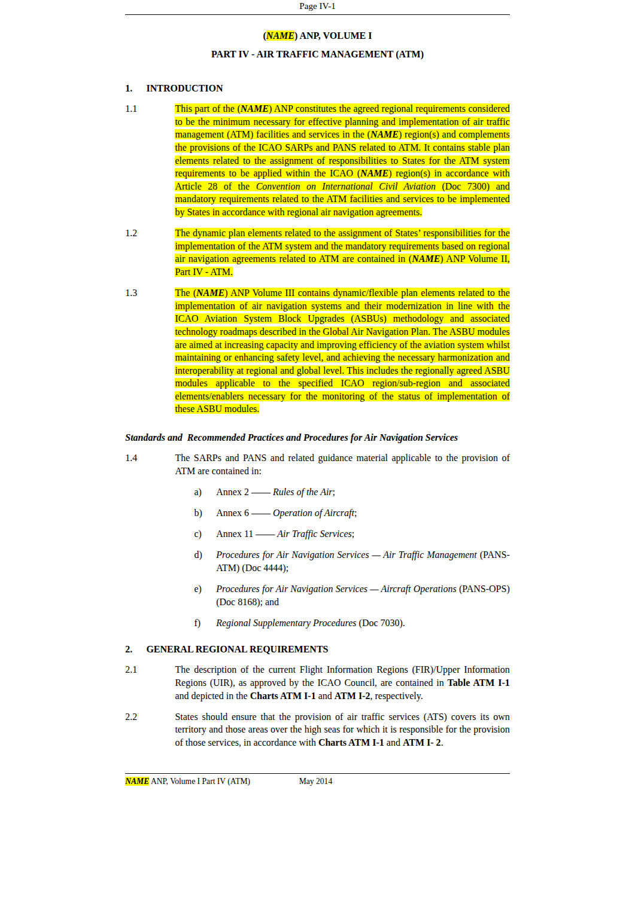Page IV-1
(NAME) ANP, VOLUME I
PART IV - AIR TRAFFIC MANAGEMENT (ATM)
1. INTRODUCTION
1.1 This part of the (NAME) ANP constitutes the agreed regional requirements considered to be the minimum necessary for effective planning and implementation of air traffic management (ATM) facilities and services in the (NAME) region(s) and complements the provisions of the ICAO SARPs and PANS related to ATM. It contains stable plan elements related to the assignment of responsibilities to States for the ATM system requirements to be applied within the ICAO (NAME) region(s) in accordance with Article 28 of the Convention on International Civil Aviation (Doc 7300) and mandatory requirements related to the ATM facilities and services to be implemented by States in accordance with regional air navigation agreements.
1.2 The dynamic plan elements related to the assignment of States’ responsibilities for the implementation of the ATM system and the mandatory requirements based on regional air navigation agreements related to ATM are contained in (NAME) ANP Volume II, Part IV - ATM.
1.3 The (NAME) ANP Volume III contains dynamic/flexible plan elements related to the implementation of air navigation systems and their modernization in line with the ICAO Aviation System Block Upgrades (ASBUs) methodology and associated technology roadmaps described in the Global Air Navigation Plan. The ASBU modules are aimed at increasing capacity and improving efficiency of the aviation system whilst maintaining or enhancing safety level, and achieving the necessary harmonization and interoperability at regional and global level. This includes the regionally agreed ASBU modules applicable to the specified ICAO region/sub-region and associated elements/enablers necessary for the monitoring of the status of implementation of these ASBU modules.
Standards and Recommended Practices and Procedures for Air Navigation Services
1.4 The SARPs and PANS and related guidance material applicable to the provision of ATM are contained in:
a) Annex 2 —— Rules of the Air;
b) Annex 6 —— Operation of Aircraft;
c) Annex 11 —— Air Traffic Services;
d) Procedures for Air Navigation Services — Air Traffic Management (PANS-ATM) (Doc 4444);
e) Procedures for Air Navigation Services — Aircraft Operations (PANS-OPS) (Doc 8168); and
f) Regional Supplementary Procedures (Doc 7030).
2. GENERAL REGIONAL REQUIREMENTS
2.1 The description of the current Flight Information Regions (FIR)/Upper Information Regions (UIR), as approved by the ICAO Council, are contained in Table ATM I-1 and depicted in the Charts ATM I-1 and ATM I-2, respectively.
2.2 States should ensure that the provision of air traffic services (ATS) covers its own territory and those areas over the high seas for which it is responsible for the provision of those services, in accordance with Charts ATM I-1 and ATM I- 2.
NAME ANP, Volume I Part IV (ATM) May 2014